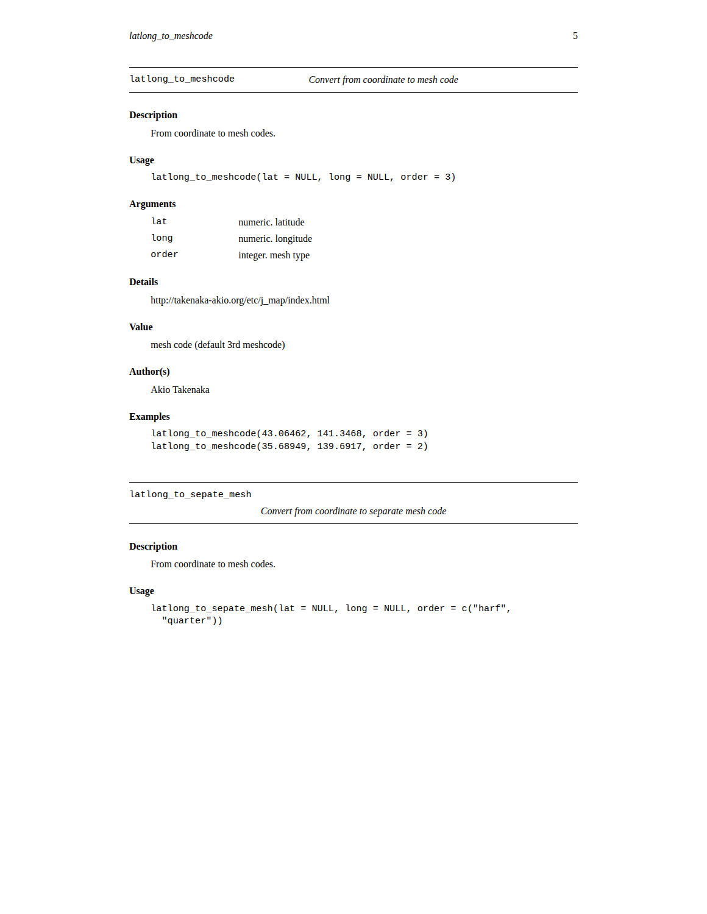latlong_to_meshcode 5
| latlong_to_meshcode | Convert from coordinate to mesh code |
Description
From coordinate to mesh codes.
Usage
latlong_to_meshcode(lat = NULL, long = NULL, order = 3)
Arguments
lat
numeric. latitude
long
numeric. longitude
order
integer. mesh type
Details
http://takenaka-akio.org/etc/j_map/index.html
Value
mesh code (default 3rd meshcode)
Author(s)
Akio Takenaka
Examples
latlong_to_meshcode(43.06462, 141.3468, order = 3)
latlong_to_meshcode(35.68949, 139.6917, order = 2)
latlong_to_sepate_mesh Convert from coordinate to separate mesh code
Description
From coordinate to mesh codes.
Usage
latlong_to_sepate_mesh(lat = NULL, long = NULL, order = c("harf",
  "quarter"))